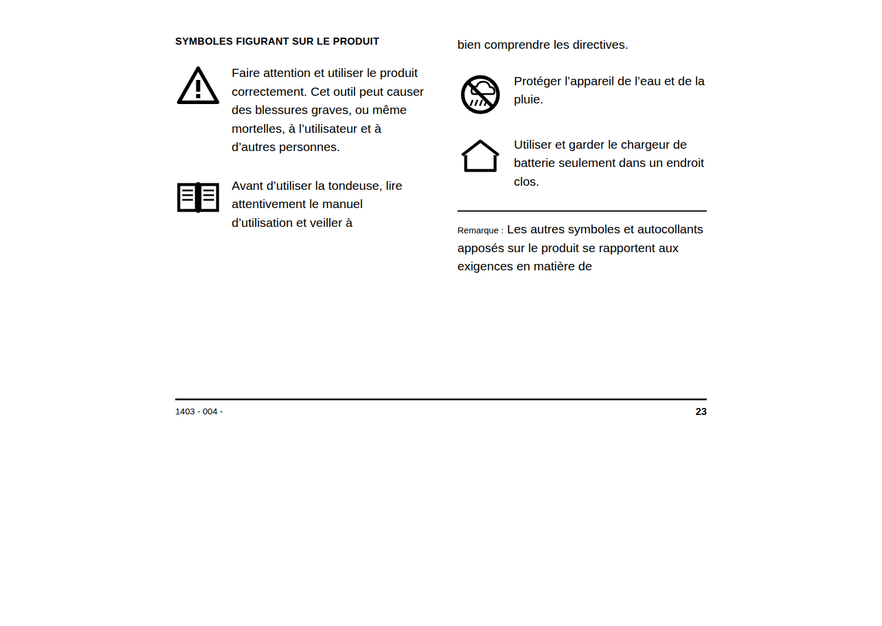Symboles figurant sur le produit
Faire attention et utiliser le produit correctement. Cet outil peut causer des blessures graves, ou même mortelles, à l’utilisateur et à d’autres personnes.
Avant d’utiliser la tondeuse, lire attentivement le manuel d’utilisation et veiller à
bien comprendre les directives.
Protéger l’appareil de l’eau et de la pluie.
Utiliser et garder le chargeur de batterie seulement dans un endroit clos.
Remarque : Les autres symboles et autocollants apposés sur le produit se rapportent aux exigences en matière de
1403 - 004 - 23